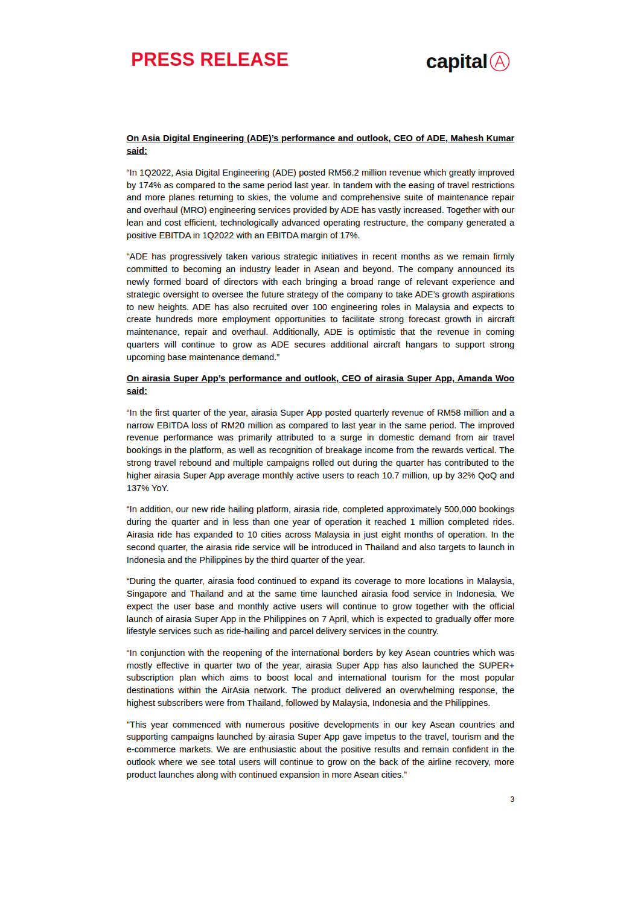PRESS RELEASE
capital
On Asia Digital Engineering (ADE)’s performance and outlook, CEO of ADE, Mahesh Kumar said:
“In 1Q2022, Asia Digital Engineering (ADE) posted RM56.2 million revenue which greatly improved by 174% as compared to the same period last year. In tandem with the easing of travel restrictions and more planes returning to skies, the volume and comprehensive suite of maintenance repair and overhaul (MRO) engineering services provided by ADE has vastly increased. Together with our lean and cost efficient, technologically advanced operating restructure, the company generated a positive EBITDA in 1Q2022 with an EBITDA margin of 17%.
“ADE has progressively taken various strategic initiatives in recent months as we remain firmly committed to becoming an industry leader in Asean and beyond. The company announced its newly formed board of directors with each bringing a broad range of relevant experience and strategic oversight to oversee the future strategy of the company to take ADE’s growth aspirations to new heights. ADE has also recruited over 100 engineering roles in Malaysia and expects to create hundreds more employment opportunities to facilitate strong forecast growth in aircraft maintenance, repair and overhaul. Additionally, ADE is optimistic that the revenue in coming quarters will continue to grow as ADE secures additional aircraft hangars to support strong upcoming base maintenance demand.”
On airasia Super App’s performance and outlook, CEO of airasia Super App, Amanda Woo said:
“In the first quarter of the year, airasia Super App posted quarterly revenue of RM58 million and a narrow EBITDA loss of RM20 million as compared to last year in the same period. The improved revenue performance was primarily attributed to a surge in domestic demand from air travel bookings in the platform, as well as recognition of breakage income from the rewards vertical. The strong travel rebound and multiple campaigns rolled out during the quarter has contributed to the higher airasia Super App average monthly active users to reach 10.7 million, up by 32% QoQ and 137% YoY.
“In addition, our new ride hailing platform, airasia ride, completed approximately 500,000 bookings during the quarter and in less than one year of operation it reached 1 million completed rides. Airasia ride has expanded to 10 cities across Malaysia in just eight months of operation. In the second quarter, the airasia ride service will be introduced in Thailand and also targets to launch in Indonesia and the Philippines by the third quarter of the year.
“During the quarter, airasia food continued to expand its coverage to more locations in Malaysia, Singapore and Thailand and at the same time launched airasia food service in Indonesia. We expect the user base and monthly active users will continue to grow together with the official launch of airasia Super App in the Philippines on 7 April, which is expected to gradually offer more lifestyle services such as ride-hailing and parcel delivery services in the country.
“In conjunction with the reopening of the international borders by key Asean countries which was mostly effective in quarter two of the year, airasia Super App has also launched the SUPER+ subscription plan which aims to boost local and international tourism for the most popular destinations within the AirAsia network. The product delivered an overwhelming response, the highest subscribers were from Thailand, followed by Malaysia, Indonesia and the Philippines.
"This year commenced with numerous positive developments in our key Asean countries and supporting campaigns launched by airasia Super App gave impetus to the travel, tourism and the e-commerce markets. We are enthusiastic about the positive results and remain confident in the outlook where we see total users will continue to grow on the back of the airline recovery, more product launches along with continued expansion in more Asean cities.”
3